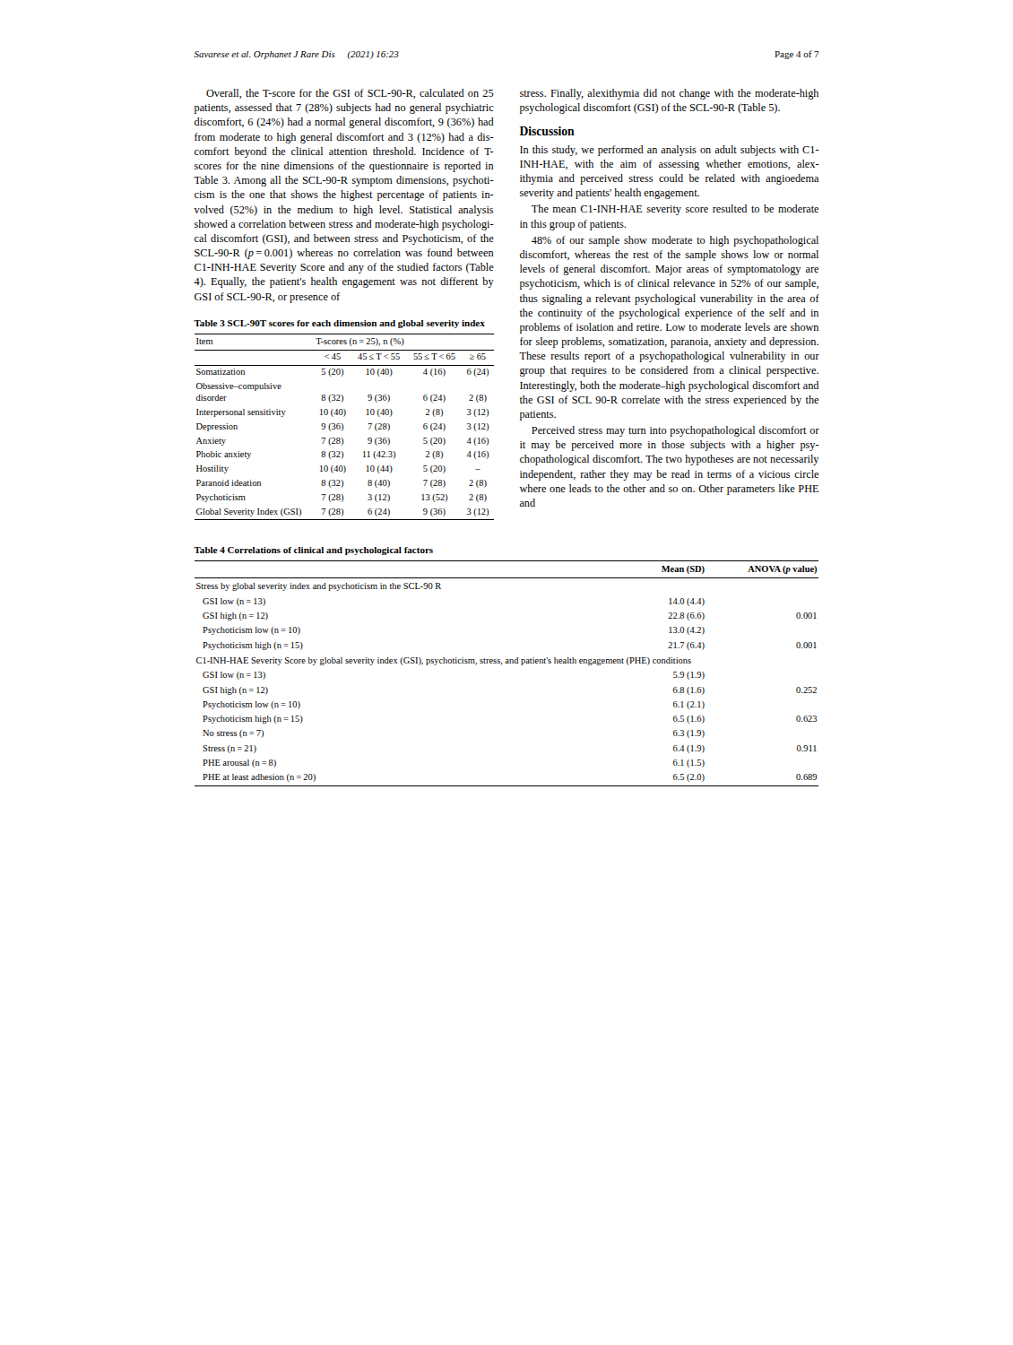Savarese et al. Orphanet J Rare Dis (2021) 16:23
Page 4 of 7
Overall, the T-score for the GSI of SCL-90-R, calculated on 25 patients, assessed that 7 (28%) subjects had no general psychiatric discomfort, 6 (24%) had a normal general discomfort, 9 (36%) had from moderate to high general discomfort and 3 (12%) had a discomfort beyond the clinical attention threshold. Incidence of T-scores for the nine dimensions of the questionnaire is reported in Table 3. Among all the SCL-90-R symptom dimensions, psychoticism is the one that shows the highest percentage of patients involved (52%) in the medium to high level. Statistical analysis showed a correlation between stress and moderate-high psychological discomfort (GSI), and between stress and Psychoticism, of the SCL-90-R (p = 0.001) whereas no correlation was found between C1-INH-HAE Severity Score and any of the studied factors (Table 4). Equally, the patient's health engagement was not different by GSI of SCL-90-R, or presence of
Table 3 SCL-90T scores for each dimension and global severity index
| Item | T-scores (n = 25), n (%) |
| --- | --- |
| | < 45 | 45 ≤ T < 55 | 55 ≤ T < 65 | ≥ 65 |
| Somatization | 5 (20) | 10 (40) | 4 (16) | 6 (24) |
| Obsessive–compulsive disorder | 8 (32) | 9 (36) | 6 (24) | 2 (8) |
| Interpersonal sensitivity | 10 (40) | 10 (40) | 2 (8) | 3 (12) |
| Depression | 9 (36) | 7 (28) | 6 (24) | 3 (12) |
| Anxiety | 7 (28) | 9 (36) | 5 (20) | 4 (16) |
| Phobic anxiety | 8 (32) | 11 (42.3) | 2 (8) | 4 (16) |
| Hostility | 10 (40) | 10 (44) | 5 (20) | – |
| Paranoid ideation | 8 (32) | 8 (40) | 7 (28) | 2 (8) |
| Psychoticism | 7 (28) | 3 (12) | 13 (52) | 2 (8) |
| Global Severity Index (GSI) | 7 (28) | 6 (24) | 9 (36) | 3 (12) |
stress. Finally, alexithymia did not change with the moderate-high psychological discomfort (GSI) of the SCL-90-R (Table 5).
Discussion
In this study, we performed an analysis on adult subjects with C1-INH-HAE, with the aim of assessing whether emotions, alexithymia and perceived stress could be related with angioedema severity and patients' health engagement.
The mean C1-INH-HAE severity score resulted to be moderate in this group of patients.
48% of our sample show moderate to high psychopathological discomfort, whereas the rest of the sample shows low or normal levels of general discomfort. Major areas of symptomatology are psychoticism, which is of clinical relevance in 52% of our sample, thus signaling a relevant psychological vunerability in the area of the continuity of the psychological experience of the self and in problems of isolation and retire. Low to moderate levels are shown for sleep problems, somatization, paranoia, anxiety and depression. These results report of a psychopathological vulnerability in our group that requires to be considered from a clinical perspective. Interestingly, both the moderate–high psychological discomfort and the GSI of SCL 90-R correlate with the stress experienced by the patients.
Perceived stress may turn into psychopathological discomfort or it may be perceived more in those subjects with a higher psychopathological discomfort. The two hypotheses are not necessarily independent, rather they may be read in terms of a vicious circle where one leads to the other and so on. Other parameters like PHE and
Table 4 Correlations of clinical and psychological factors
| | Mean (SD) | ANOVA ( p value) |
| --- | --- | --- |
| Stress by global severity index and psychoticism in the SCL-90 R |
| GSI low (n = 13) | 14.0 (4.4) | |
| GSI high (n = 12) | 22.8 (6.6) | 0.001 |
| Psychoticism low (n = 10) | 13.0 (4.2) | |
| Psychoticism high (n = 15) | 21.7 (6.4) | 0.001 |
| C1-INH-HAE Severity Score by global severity index (GSI), psychoticism, stress, and patient's health engagement (PHE) conditions |
| GSI low (n = 13) | 5.9 (1.9) | |
| GSI high (n = 12) | 6.8 (1.6) | 0.252 |
| Psychoticism low (n = 10) | 6.1 (2.1) | |
| Psychoticism high (n = 15) | 6.5 (1.6) | 0.623 |
| No stress (n = 7) | 6.3 (1.9) | |
| Stress (n = 21) | 6.4 (1.9) | 0.911 |
| PHE arousal (n = 8) | 6.1 (1.5) | |
| PHE at least adhesion (n = 20) | 6.5 (2.0) | 0.689 |